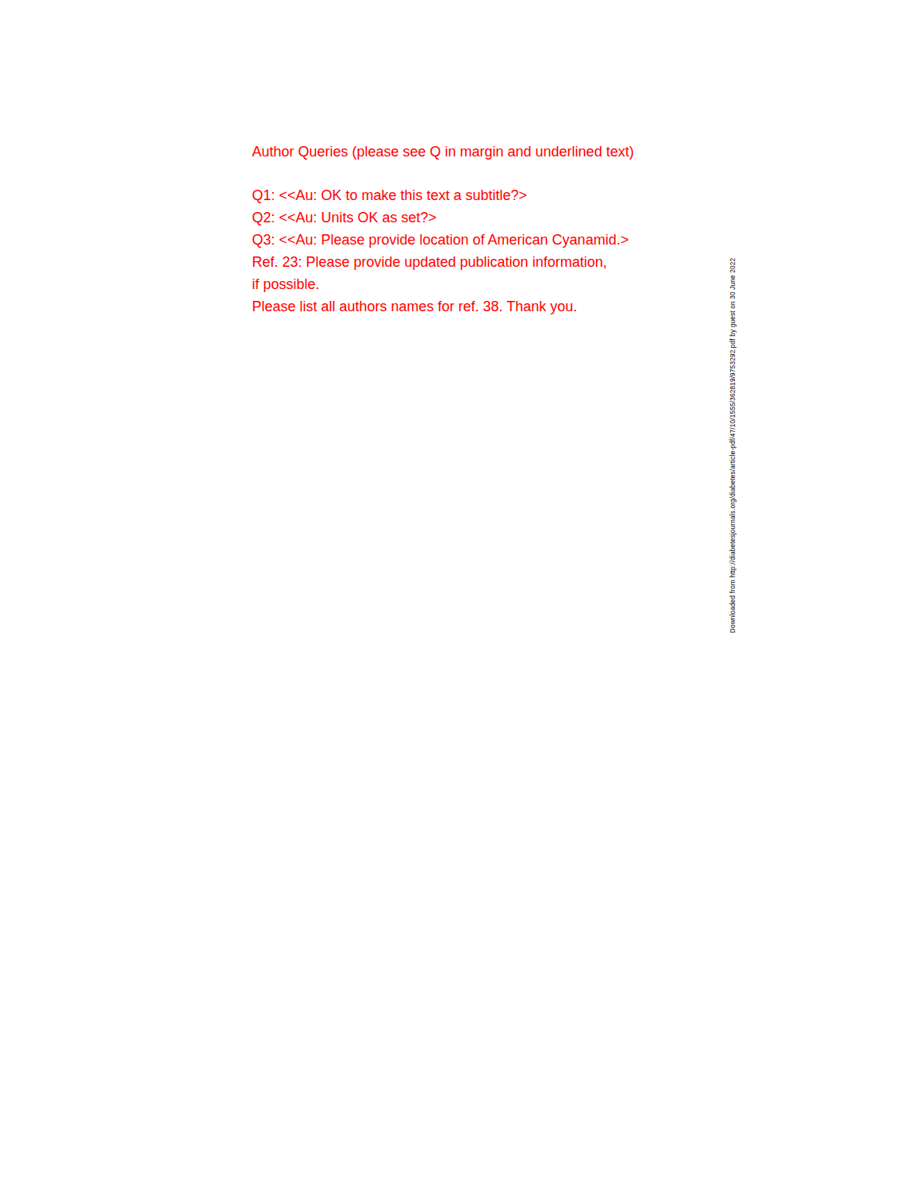Author Queries (please see Q in margin and underlined text)
Q1: <<Au: OK to make this text a subtitle?>
Q2: <<Au: Units OK as set?>
Q3: <<Au: Please provide location of American Cyanamid.>
Ref. 23: Please provide updated publication information,
if possible.
Please list all authors names for ref. 38. Thank you.
Downloaded from http://diabetesjournals.org/diabetes/article-pdf/47/10/1555/362819/9753292.pdf by guest on 30 June 2022